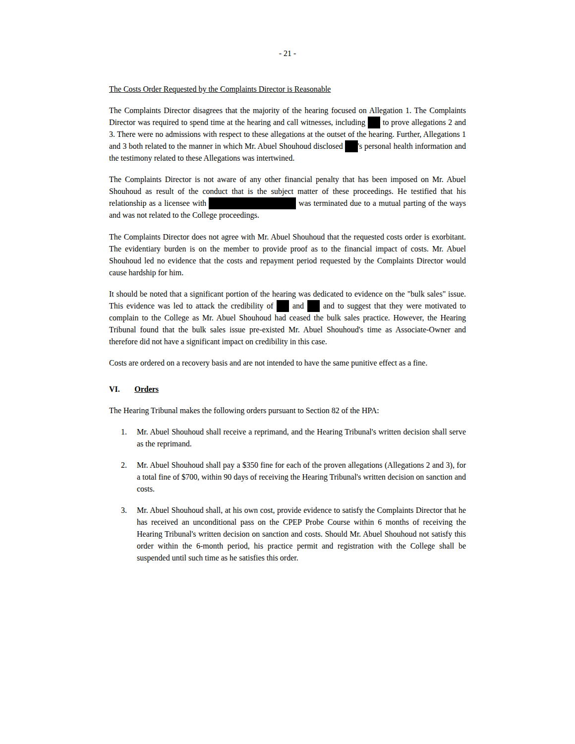- 21 -
The Costs Order Requested by the Complaints Director is Reasonable
The Complaints Director disagrees that the majority of the hearing focused on Allegation 1. The Complaints Director was required to spend time at the hearing and call witnesses, including to prove allegations 2 and 3. There were no admissions with respect to these allegations at the outset of the hearing. Further, Allegations 1 and 3 both related to the manner in which Mr. Abuel Shouhoud disclosed 's personal health information and the testimony related to these Allegations was intertwined.
The Complaints Director is not aware of any other financial penalty that has been imposed on Mr. Abuel Shouhoud as result of the conduct that is the subject matter of these proceedings. He testified that his relationship as a licensee with was terminated due to a mutual parting of the ways and was not related to the College proceedings.
The Complaints Director does not agree with Mr. Abuel Shouhoud that the requested costs order is exorbitant. The evidentiary burden is on the member to provide proof as to the financial impact of costs. Mr. Abuel Shouhoud led no evidence that the costs and repayment period requested by the Complaints Director would cause hardship for him.
It should be noted that a significant portion of the hearing was dedicated to evidence on the "bulk sales" issue. This evidence was led to attack the credibility of and and to suggest that they were motivated to complain to the College as Mr. Abuel Shouhoud had ceased the bulk sales practice. However, the Hearing Tribunal found that the bulk sales issue pre-existed Mr. Abuel Shouhoud's time as Associate-Owner and therefore did not have a significant impact on credibility in this case.
Costs are ordered on a recovery basis and are not intended to have the same punitive effect as a fine.
VI. Orders
The Hearing Tribunal makes the following orders pursuant to Section 82 of the HPA:
Mr. Abuel Shouhoud shall receive a reprimand, and the Hearing Tribunal's written decision shall serve as the reprimand.
Mr. Abuel Shouhoud shall pay a $350 fine for each of the proven allegations (Allegations 2 and 3), for a total fine of $700, within 90 days of receiving the Hearing Tribunal's written decision on sanction and costs.
Mr. Abuel Shouhoud shall, at his own cost, provide evidence to satisfy the Complaints Director that he has received an unconditional pass on the CPEP Probe Course within 6 months of receiving the Hearing Tribunal's written decision on sanction and costs. Should Mr. Abuel Shouhoud not satisfy this order within the 6-month period, his practice permit and registration with the College shall be suspended until such time as he satisfies this order.